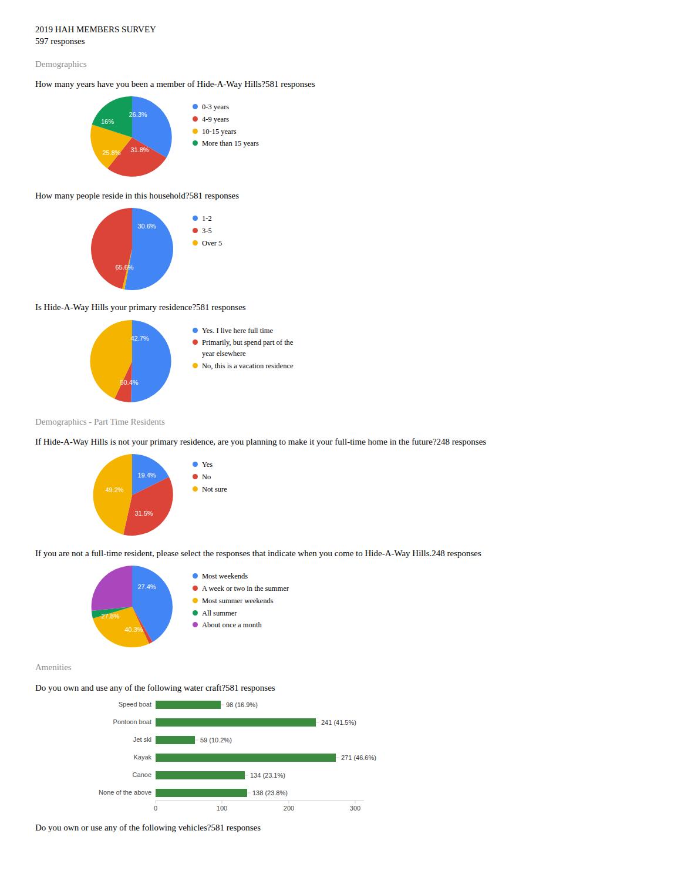2019 HAH MEMBERS SURVEY
597 responses
Demographics
How many years have you been a member of Hide-A-Way Hills?581 responses
31.8% 25.8% 16% 26.3%
0-3 years
4-9 years
10-15 years
More than 15 years
How many people reside in this household?581 responses
65.6% 30.6%
1-2
3-5
Over 5
Is Hide-A-Way Hills your primary residence?581 responses
50.4% 42.7%
Yes. I live here full time
Primarily, but spend part of the year elsewhere
No, this is a vacation residence
Demographics - Part Time Residents
If Hide-A-Way Hills is not your primary residence, are you planning to make it your full-time home in the future?248 responses
19.4% 31.5% 49.2%
Yes
No
Not sure
If you are not a full-time resident, please select the responses that indicate when you come to Hide-A-Way Hills.248 responses
40.3% 27.8% 27.4%
Most weekends
A week or two in the summer
Most summer weekends
All summer
About once a month
Amenities
Do you own and use any of the following water craft?581 responses
Speed boat 98 (16.9%) Pontoon boat 241 (41.5%) Jet ski 59 (10.2%) Kayak 271 (46.6%) Canoe 134 (23.1%) None of the above 138 (23.8%) 0 100 200 300
Do you own or use any of the following vehicles?581 responses